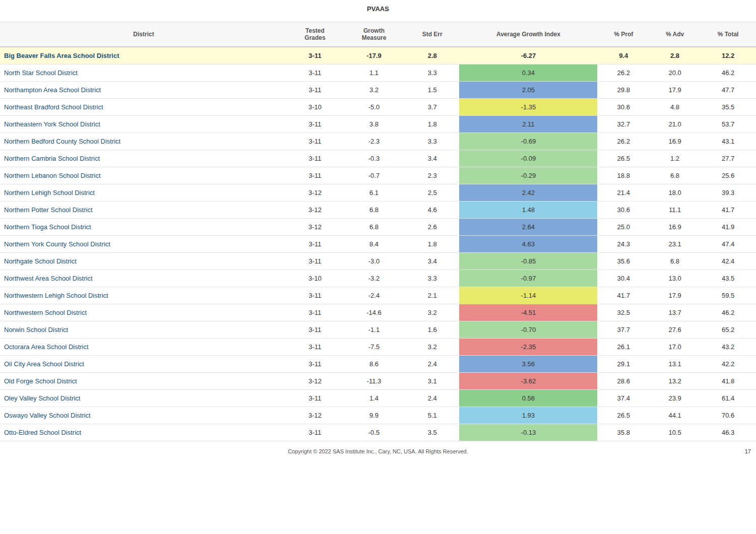PVAAS
| District | Tested Grades | Growth Measure | Std Err | Average Growth Index | % Prof | % Adv | % Total |
| --- | --- | --- | --- | --- | --- | --- | --- |
| Big Beaver Falls Area School District | 3-11 | -17.9 | 2.8 | -6.27 | 9.4 | 2.8 | 12.2 |
| North Star School District | 3-11 | 1.1 | 3.3 | 0.34 | 26.2 | 20.0 | 46.2 |
| Northampton Area School District | 3-11 | 3.2 | 1.5 | 2.05 | 29.8 | 17.9 | 47.7 |
| Northeast Bradford School District | 3-10 | -5.0 | 3.7 | -1.35 | 30.6 | 4.8 | 35.5 |
| Northeastern York School District | 3-11 | 3.8 | 1.8 | 2.11 | 32.7 | 21.0 | 53.7 |
| Northern Bedford County School District | 3-11 | -2.3 | 3.3 | -0.69 | 26.2 | 16.9 | 43.1 |
| Northern Cambria School District | 3-11 | -0.3 | 3.4 | -0.09 | 26.5 | 1.2 | 27.7 |
| Northern Lebanon School District | 3-11 | -0.7 | 2.3 | -0.29 | 18.8 | 6.8 | 25.6 |
| Northern Lehigh School District | 3-12 | 6.1 | 2.5 | 2.42 | 21.4 | 18.0 | 39.3 |
| Northern Potter School District | 3-12 | 6.8 | 4.6 | 1.48 | 30.6 | 11.1 | 41.7 |
| Northern Tioga School District | 3-12 | 6.8 | 2.6 | 2.64 | 25.0 | 16.9 | 41.9 |
| Northern York County School District | 3-11 | 8.4 | 1.8 | 4.63 | 24.3 | 23.1 | 47.4 |
| Northgate School District | 3-11 | -3.0 | 3.4 | -0.85 | 35.6 | 6.8 | 42.4 |
| Northwest Area School District | 3-10 | -3.2 | 3.3 | -0.97 | 30.4 | 13.0 | 43.5 |
| Northwestern Lehigh School District | 3-11 | -2.4 | 2.1 | -1.14 | 41.7 | 17.9 | 59.5 |
| Northwestern School District | 3-11 | -14.6 | 3.2 | -4.51 | 32.5 | 13.7 | 46.2 |
| Norwin School District | 3-11 | -1.1 | 1.6 | -0.70 | 37.7 | 27.6 | 65.2 |
| Octorara Area School District | 3-11 | -7.5 | 3.2 | -2.35 | 26.1 | 17.0 | 43.2 |
| Oil City Area School District | 3-11 | 8.6 | 2.4 | 3.56 | 29.1 | 13.1 | 42.2 |
| Old Forge School District | 3-12 | -11.3 | 3.1 | -3.62 | 28.6 | 13.2 | 41.8 |
| Oley Valley School District | 3-11 | 1.4 | 2.4 | 0.56 | 37.4 | 23.9 | 61.4 |
| Oswayo Valley School District | 3-12 | 9.9 | 5.1 | 1.93 | 26.5 | 44.1 | 70.6 |
| Otto-Eldred School District | 3-11 | -0.5 | 3.5 | -0.13 | 35.8 | 10.5 | 46.3 |
Copyright © 2022 SAS Institute Inc., Cary, NC, USA. All Rights Reserved. 17